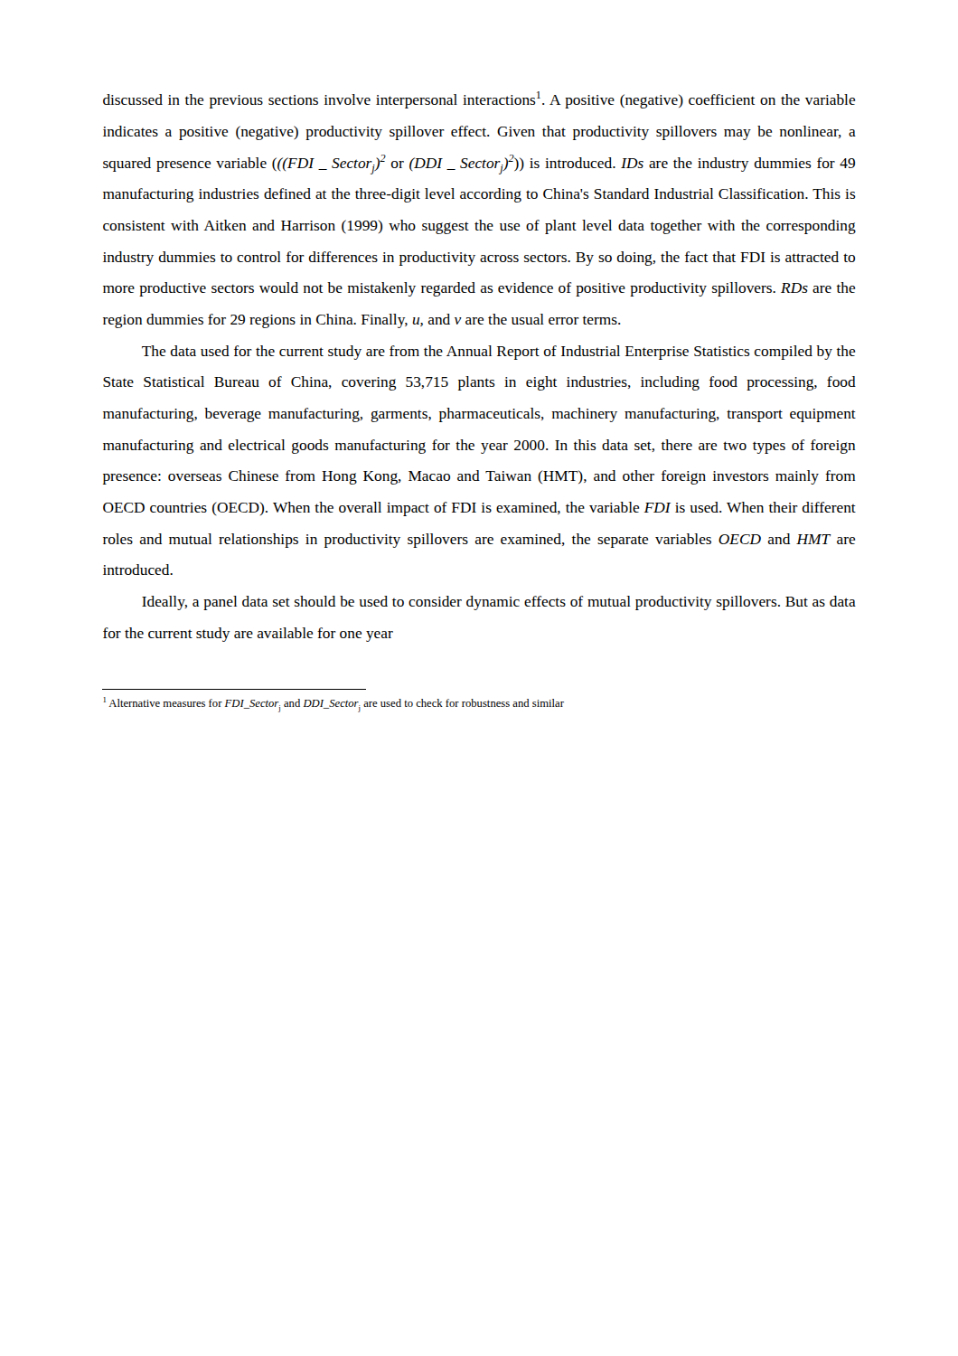discussed in the previous sections involve interpersonal interactions1. A positive (negative) coefficient on the variable indicates a positive (negative) productivity spillover effect. Given that productivity spillovers may be nonlinear, a squared presence variable (((FDI _ Sectorj)2 or (DDI _ Sectorj)2)) is introduced. IDs are the industry dummies for 49 manufacturing industries defined at the three-digit level according to China's Standard Industrial Classification. This is consistent with Aitken and Harrison (1999) who suggest the use of plant level data together with the corresponding industry dummies to control for differences in productivity across sectors. By so doing, the fact that FDI is attracted to more productive sectors would not be mistakenly regarded as evidence of positive productivity spillovers. RDs are the region dummies for 29 regions in China. Finally, u, and v are the usual error terms.
The data used for the current study are from the Annual Report of Industrial Enterprise Statistics compiled by the State Statistical Bureau of China, covering 53,715 plants in eight industries, including food processing, food manufacturing, beverage manufacturing, garments, pharmaceuticals, machinery manufacturing, transport equipment manufacturing and electrical goods manufacturing for the year 2000. In this data set, there are two types of foreign presence: overseas Chinese from Hong Kong, Macao and Taiwan (HMT), and other foreign investors mainly from OECD countries (OECD). When the overall impact of FDI is examined, the variable FDI is used. When their different roles and mutual relationships in productivity spillovers are examined, the separate variables OECD and HMT are introduced.
Ideally, a panel data set should be used to consider dynamic effects of mutual productivity spillovers. But as data for the current study are available for one year
1 Alternative measures for FDI_Sectorj and DDI_Sectorj are used to check for robustness and similar